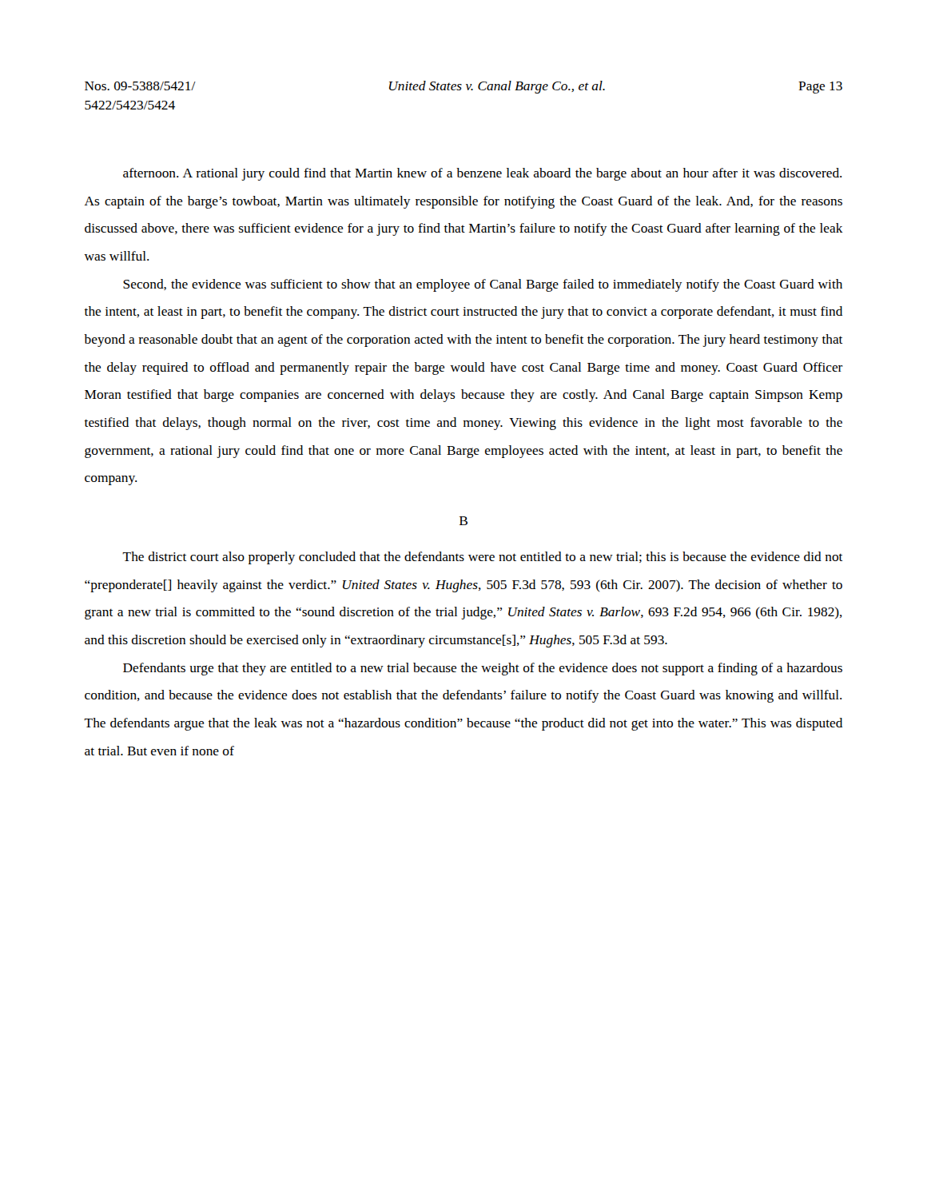Nos. 09-5388/5421/ 5422/5423/5424
United States v. Canal Barge Co., et al.
Page 13
afternoon. A rational jury could find that Martin knew of a benzene leak aboard the barge about an hour after it was discovered. As captain of the barge’s towboat, Martin was ultimately responsible for notifying the Coast Guard of the leak. And, for the reasons discussed above, there was sufficient evidence for a jury to find that Martin’s failure to notify the Coast Guard after learning of the leak was willful.
Second, the evidence was sufficient to show that an employee of Canal Barge failed to immediately notify the Coast Guard with the intent, at least in part, to benefit the company. The district court instructed the jury that to convict a corporate defendant, it must find beyond a reasonable doubt that an agent of the corporation acted with the intent to benefit the corporation. The jury heard testimony that the delay required to offload and permanently repair the barge would have cost Canal Barge time and money. Coast Guard Officer Moran testified that barge companies are concerned with delays because they are costly. And Canal Barge captain Simpson Kemp testified that delays, though normal on the river, cost time and money. Viewing this evidence in the light most favorable to the government, a rational jury could find that one or more Canal Barge employees acted with the intent, at least in part, to benefit the company.
B
The district court also properly concluded that the defendants were not entitled to a new trial; this is because the evidence did not “preponderate[] heavily against the verdict.” United States v. Hughes, 505 F.3d 578, 593 (6th Cir. 2007). The decision of whether to grant a new trial is committed to the “sound discretion of the trial judge,” United States v. Barlow, 693 F.2d 954, 966 (6th Cir. 1982), and this discretion should be exercised only in “extraordinary circumstance[s],” Hughes, 505 F.3d at 593.
Defendants urge that they are entitled to a new trial because the weight of the evidence does not support a finding of a hazardous condition, and because the evidence does not establish that the defendants’ failure to notify the Coast Guard was knowing and willful. The defendants argue that the leak was not a “hazardous condition” because “the product did not get into the water.” This was disputed at trial. But even if none of